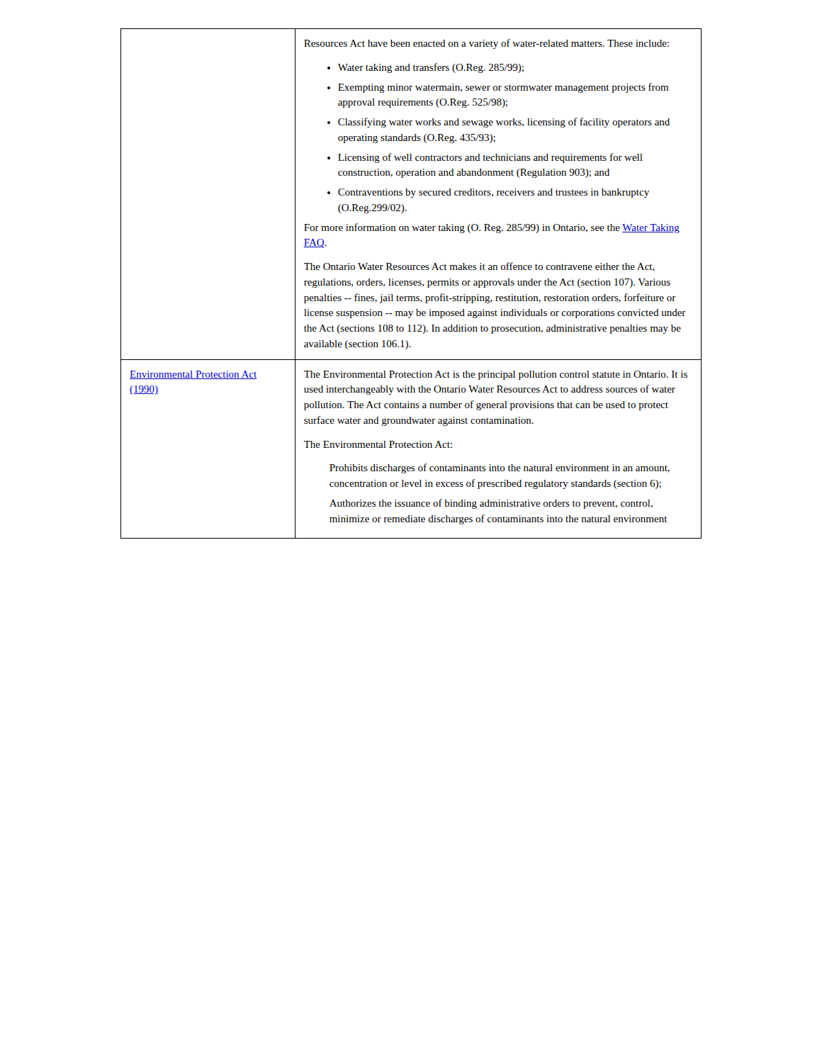| | Resources Act have been enacted on a variety of water-related matters. These include: Water taking and transfers (O.Reg. 285/99); Exempting minor watermain, sewer or stormwater management projects from approval requirements (O.Reg. 525/98); Classifying water works and sewage works, licensing of facility operators and operating standards (O.Reg. 435/93); Licensing of well contractors and technicians and requirements for well construction, operation and abandonment (Regulation 903); and Contraventions by secured creditors, receivers and trustees in bankruptcy (O.Reg.299/02). For more information on water taking (O. Reg. 285/99) in Ontario, see the Water Taking FAQ . The Ontario Water Resources Act makes it an offence to contravene either the Act, regulations, orders, licenses, permits or approvals under the Act (section 107). Various penalties -- fines, jail terms, profit-stripping, restitution, restoration orders, forfeiture or license suspension -- may be imposed against individuals or corporations convicted under the Act (sections 108 to 112). In addition to prosecution, administrative penalties may be available (section 106.1). |
| Environmental Protection Act (1990) | The Environmental Protection Act is the principal pollution control statute in Ontario. It is used interchangeably with the Ontario Water Resources Act to address sources of water pollution. The Act contains a number of general provisions that can be used to protect surface water and groundwater against contamination. The Environmental Protection Act: Prohibits discharges of contaminants into the natural environment in an amount, concentration or level in excess of prescribed regulatory standards (section 6); Authorizes the issuance of binding administrative orders to prevent, control, minimize or remediate discharges of contaminants into the natural environment |